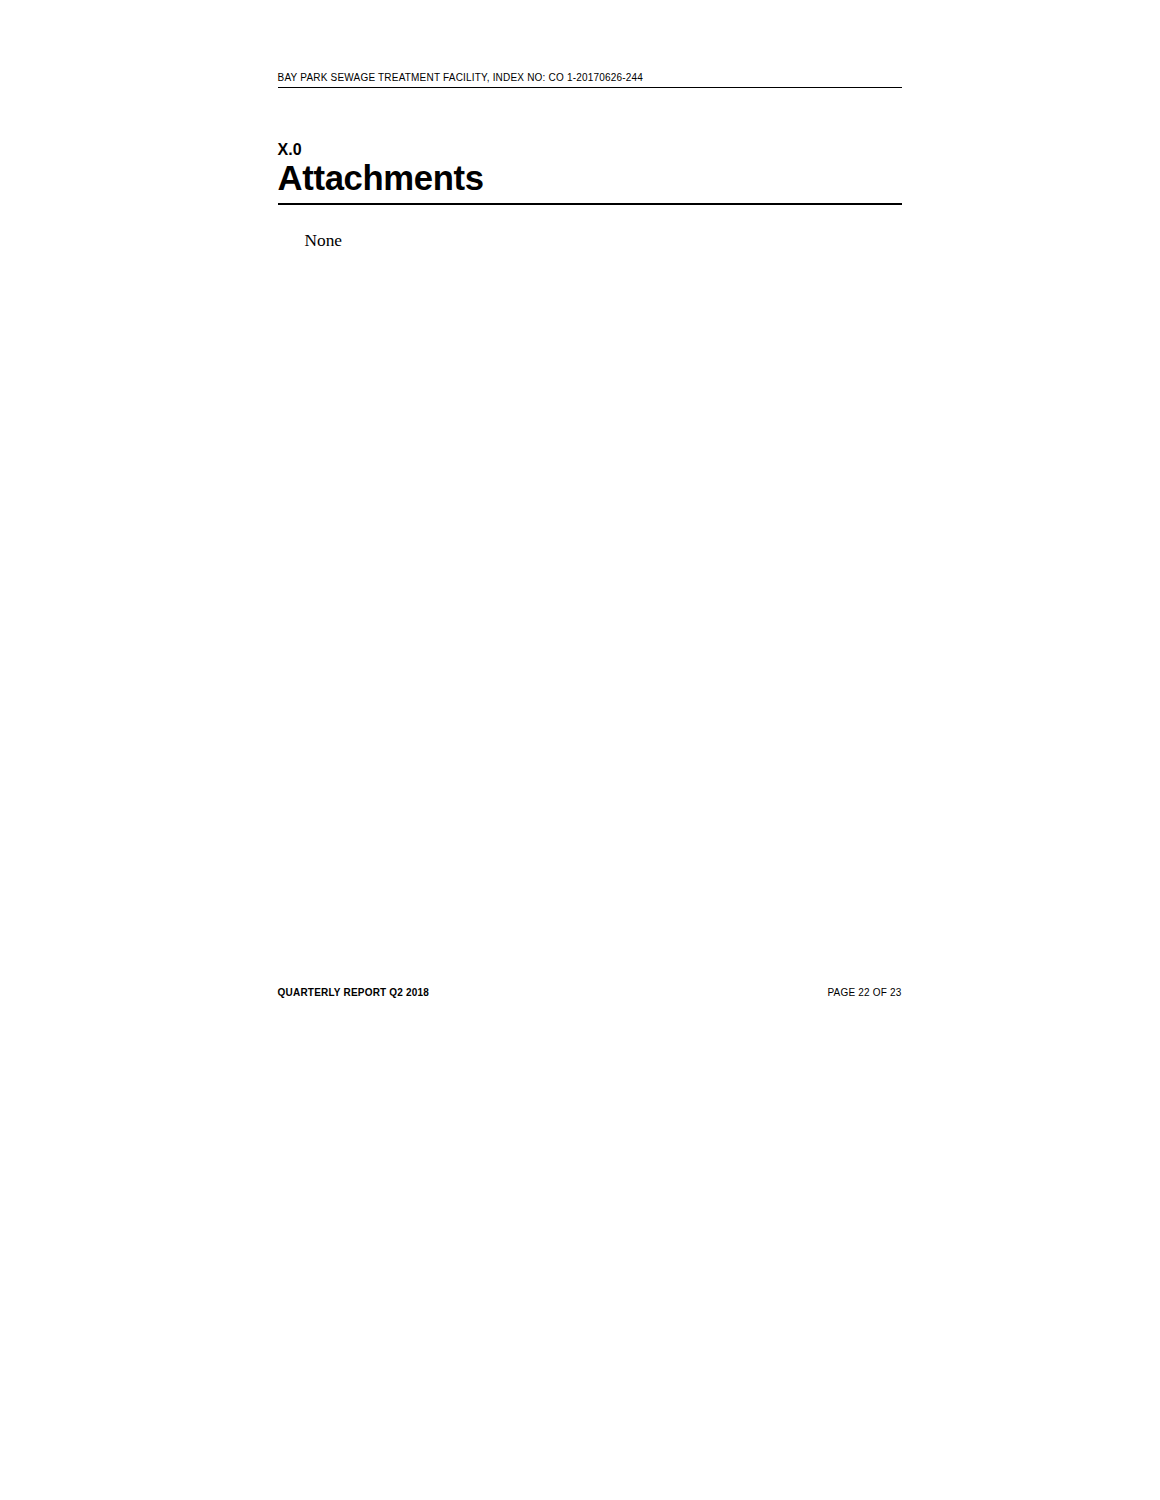BAY PARK SEWAGE TREATMENT FACILITY, INDEX NO: CO 1-20170626-244
X.0
Attachments
None
QUARTERLY REPORT Q2 2018
PAGE 22 OF 23